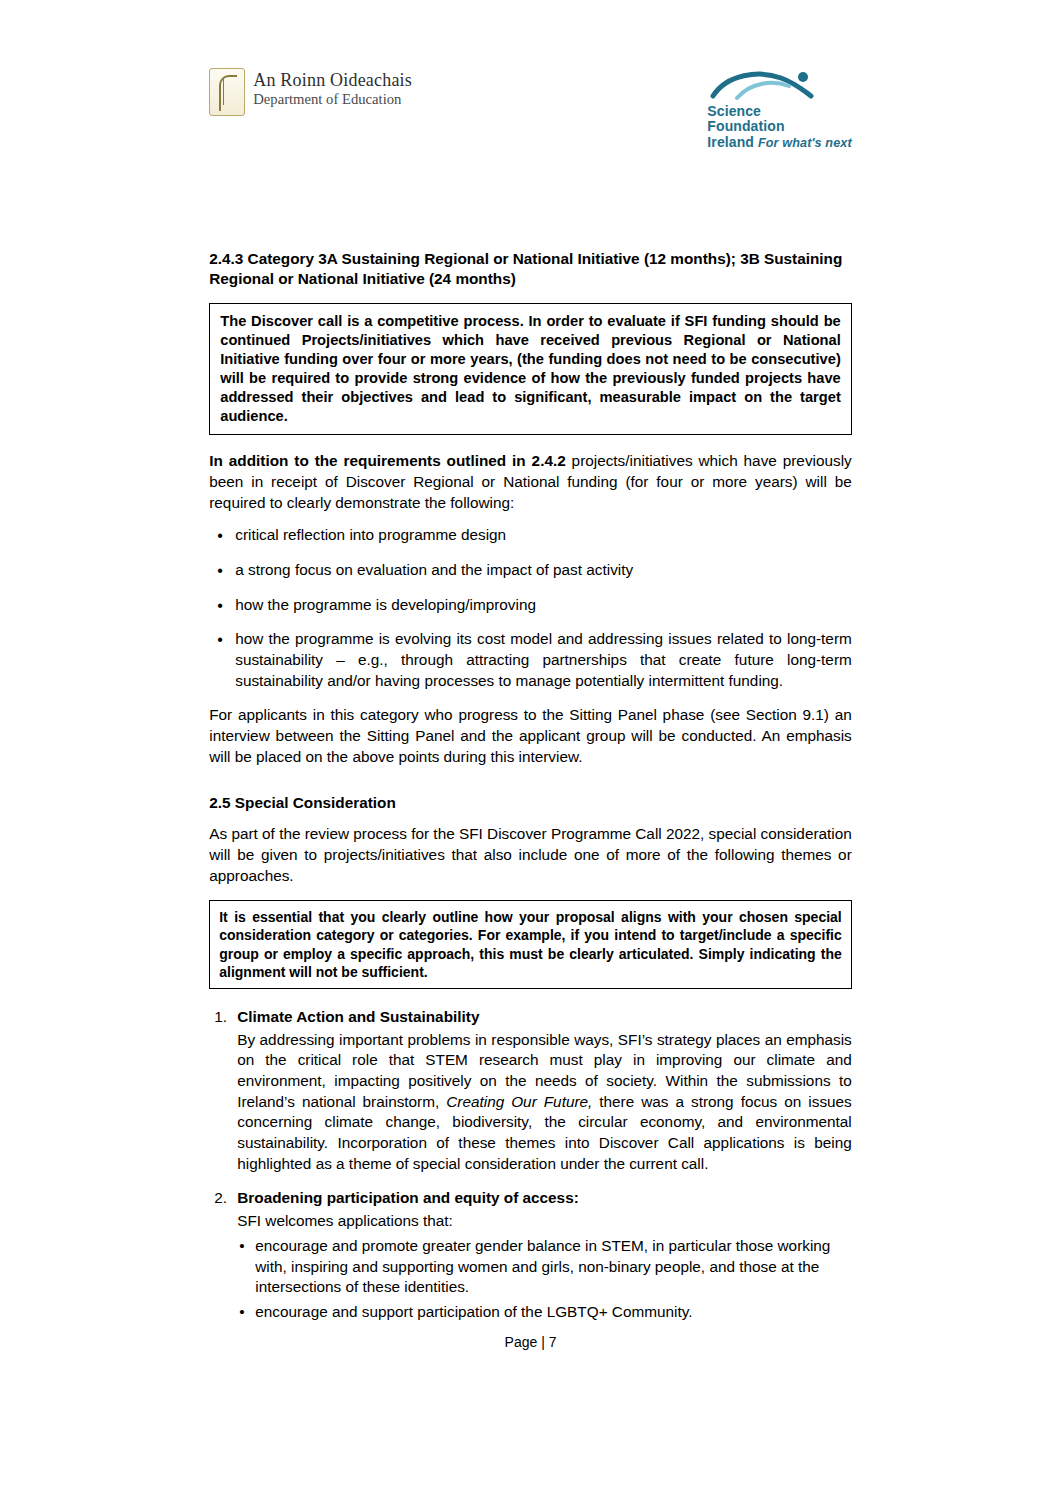An Roinn Oideachais
Department of Education
Science
Foundation
Ireland For what's next
2.4.3 Category 3A Sustaining Regional or National Initiative (12 months); 3B Sustaining Regional or National Initiative (24 months)
The Discover call is a competitive process. In order to evaluate if SFI funding should be continued Projects/initiatives which have received previous Regional or National Initiative funding over four or more years, (the funding does not need to be consecutive) will be required to provide strong evidence of how the previously funded projects have addressed their objectives and lead to significant, measurable impact on the target audience.
In addition to the requirements outlined in 2.4.2 projects/initiatives which have previously been in receipt of Discover Regional or National funding (for four or more years) will be required to clearly demonstrate the following:
critical reflection into programme design
a strong focus on evaluation and the impact of past activity
how the programme is developing/improving
how the programme is evolving its cost model and addressing issues related to long-term sustainability – e.g., through attracting partnerships that create future long-term sustainability and/or having processes to manage potentially intermittent funding.
For applicants in this category who progress to the Sitting Panel phase (see Section 9.1) an interview between the Sitting Panel and the applicant group will be conducted. An emphasis will be placed on the above points during this interview.
2.5 Special Consideration
As part of the review process for the SFI Discover Programme Call 2022, special consideration will be given to projects/initiatives that also include one of more of the following themes or approaches.
It is essential that you clearly outline how your proposal aligns with your chosen special consideration category or categories. For example, if you intend to target/include a specific group or employ a specific approach, this must be clearly articulated. Simply indicating the alignment will not be sufficient.
Climate Action and Sustainability
By addressing important problems in responsible ways, SFI’s strategy places an emphasis on the critical role that STEM research must play in improving our climate and environment, impacting positively on the needs of society. Within the submissions to Ireland’s national brainstorm, Creating Our Future, there was a strong focus on issues concerning climate change, biodiversity, the circular economy, and environmental sustainability. Incorporation of these themes into Discover Call applications is being highlighted as a theme of special consideration under the current call.
Broadening participation and equity of access:
SFI welcomes applications that:
encourage and promote greater gender balance in STEM, in particular those working with, inspiring and supporting women and girls, non-binary people, and those at the intersections of these identities.
encourage and support participation of the LGBTQ+ Community.
Page | 7